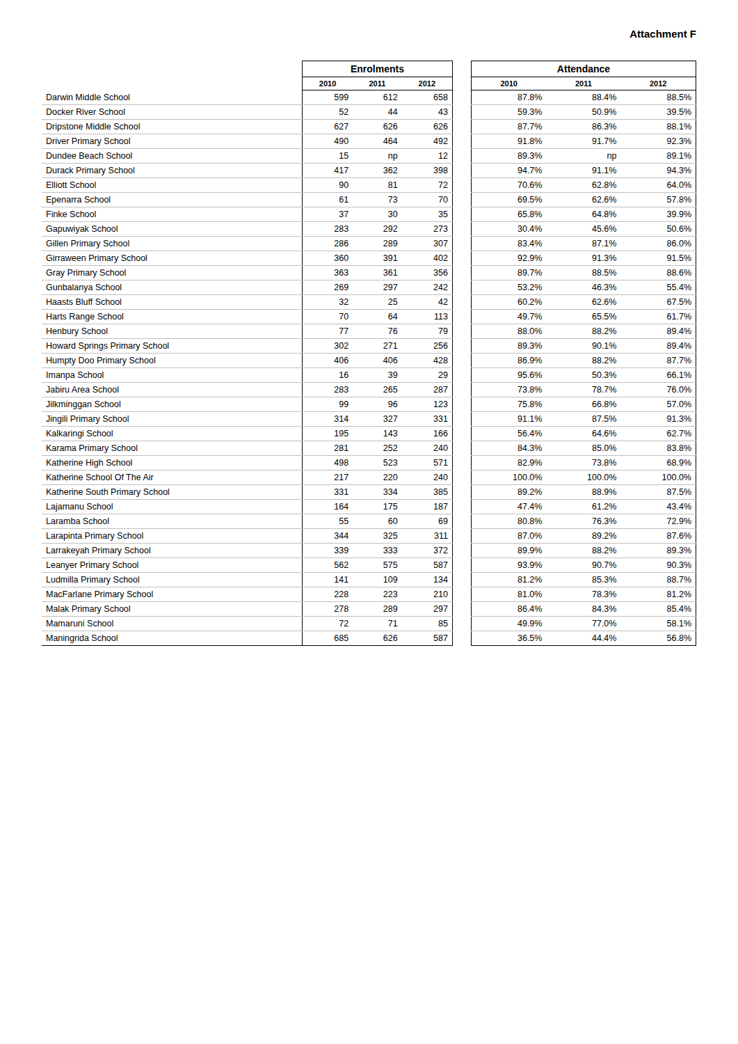Attachment F
| | Enrolments | | Attendance |
| --- | --- | --- | --- |
| 2010 | 2011 | 2012 | 2010 | 2011 | 2012 |
| Darwin Middle School | 599 | 612 | 658 | | 87.8% | 88.4% | 88.5% |
| Docker River School | 52 | 44 | 43 | | 59.3% | 50.9% | 39.5% |
| Dripstone Middle School | 627 | 626 | 626 | | 87.7% | 86.3% | 88.1% |
| Driver Primary School | 490 | 464 | 492 | | 91.8% | 91.7% | 92.3% |
| Dundee Beach School | 15 | np | 12 | | 89.3% | np | 89.1% |
| Durack Primary School | 417 | 362 | 398 | | 94.7% | 91.1% | 94.3% |
| Elliott School | 90 | 81 | 72 | | 70.6% | 62.8% | 64.0% |
| Epenarra School | 61 | 73 | 70 | | 69.5% | 62.6% | 57.8% |
| Finke School | 37 | 30 | 35 | | 65.8% | 64.8% | 39.9% |
| Gapuwiyak School | 283 | 292 | 273 | | 30.4% | 45.6% | 50.6% |
| Gillen Primary School | 286 | 289 | 307 | | 83.4% | 87.1% | 86.0% |
| Girraween Primary School | 360 | 391 | 402 | | 92.9% | 91.3% | 91.5% |
| Gray Primary School | 363 | 361 | 356 | | 89.7% | 88.5% | 88.6% |
| Gunbalanya School | 269 | 297 | 242 | | 53.2% | 46.3% | 55.4% |
| Haasts Bluff School | 32 | 25 | 42 | | 60.2% | 62.6% | 67.5% |
| Harts Range School | 70 | 64 | 113 | | 49.7% | 65.5% | 61.7% |
| Henbury School | 77 | 76 | 79 | | 88.0% | 88.2% | 89.4% |
| Howard Springs Primary School | 302 | 271 | 256 | | 89.3% | 90.1% | 89.4% |
| Humpty Doo Primary School | 406 | 406 | 428 | | 86.9% | 88.2% | 87.7% |
| Imanpa School | 16 | 39 | 29 | | 95.6% | 50.3% | 66.1% |
| Jabiru Area School | 283 | 265 | 287 | | 73.8% | 78.7% | 76.0% |
| Jilkminggan School | 99 | 96 | 123 | | 75.8% | 66.8% | 57.0% |
| Jingili Primary School | 314 | 327 | 331 | | 91.1% | 87.5% | 91.3% |
| Kalkaringi School | 195 | 143 | 166 | | 56.4% | 64.6% | 62.7% |
| Karama Primary School | 281 | 252 | 240 | | 84.3% | 85.0% | 83.8% |
| Katherine High School | 498 | 523 | 571 | | 82.9% | 73.8% | 68.9% |
| Katherine School Of The Air | 217 | 220 | 240 | | 100.0% | 100.0% | 100.0% |
| Katherine South Primary School | 331 | 334 | 385 | | 89.2% | 88.9% | 87.5% |
| Lajamanu School | 164 | 175 | 187 | | 47.4% | 61.2% | 43.4% |
| Laramba School | 55 | 60 | 69 | | 80.8% | 76.3% | 72.9% |
| Larapinta Primary School | 344 | 325 | 311 | | 87.0% | 89.2% | 87.6% |
| Larrakeyah Primary School | 339 | 333 | 372 | | 89.9% | 88.2% | 89.3% |
| Leanyer Primary School | 562 | 575 | 587 | | 93.9% | 90.7% | 90.3% |
| Ludmilla Primary School | 141 | 109 | 134 | | 81.2% | 85.3% | 88.7% |
| MacFarlane Primary School | 228 | 223 | 210 | | 81.0% | 78.3% | 81.2% |
| Malak Primary School | 278 | 289 | 297 | | 86.4% | 84.3% | 85.4% |
| Mamaruni School | 72 | 71 | 85 | | 49.9% | 77.0% | 58.1% |
| Maningrida School | 685 | 626 | 587 | | 36.5% | 44.4% | 56.8% |